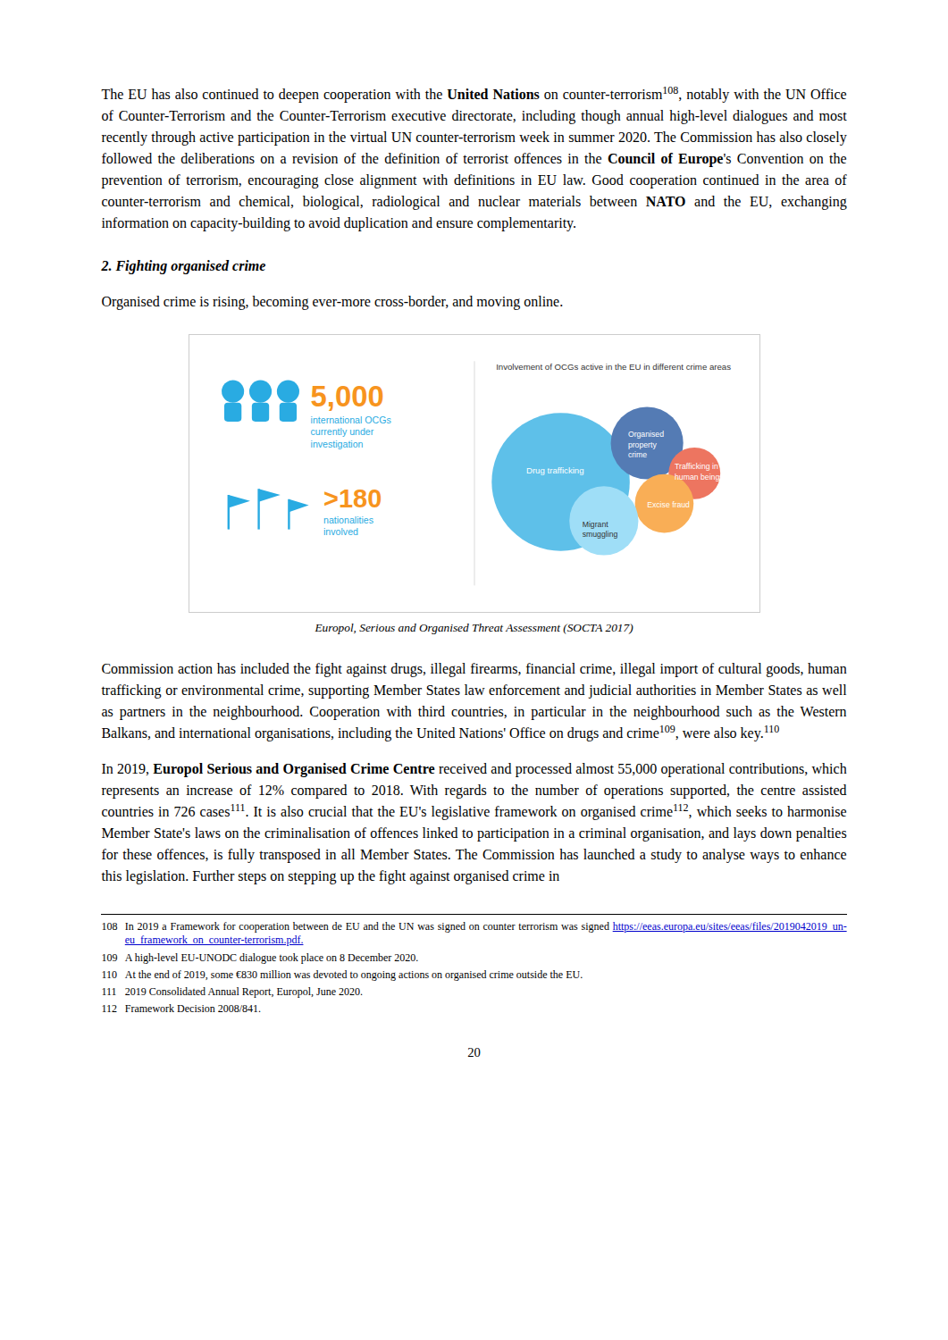The EU has also continued to deepen cooperation with the United Nations on counter-terrorism108, notably with the UN Office of Counter-Terrorism and the Counter-Terrorism executive directorate, including though annual high-level dialogues and most recently through active participation in the virtual UN counter-terrorism week in summer 2020. The Commission has also closely followed the deliberations on a revision of the definition of terrorist offences in the Council of Europe's Convention on the prevention of terrorism, encouraging close alignment with definitions in EU law. Good cooperation continued in the area of counter-terrorism and chemical, biological, radiological and nuclear materials between NATO and the EU, exchanging information on capacity-building to avoid duplication and ensure complementarity.
2. Fighting organised crime
Organised crime is rising, becoming ever-more cross-border, and moving online.
5,000 international OCGs currently under investigation >180 nationalities involved Involvement of OCGs active in the EU in different crime areas Drug trafficking Organised property crime Trafficking in human beings Excise fraud Migrant smuggling
Europol, Serious and Organised Threat Assessment (SOCTA 2017)
Commission action has included the fight against drugs, illegal firearms, financial crime, illegal import of cultural goods, human trafficking or environmental crime, supporting Member States law enforcement and judicial authorities in Member States as well as partners in the neighbourhood. Cooperation with third countries, in particular in the neighbourhood such as the Western Balkans, and international organisations, including the United Nations' Office on drugs and crime109, were also key.110
In 2019, Europol Serious and Organised Crime Centre received and processed almost 55,000 operational contributions, which represents an increase of 12% compared to 2018. With regards to the number of operations supported, the centre assisted countries in 726 cases111. It is also crucial that the EU's legislative framework on organised crime112, which seeks to harmonise Member State's laws on the criminalisation of offences linked to participation in a criminal organisation, and lays down penalties for these offences, is fully transposed in all Member States. The Commission has launched a study to analyse ways to enhance this legislation. Further steps on stepping up the fight against organised crime in
108 In 2019 a Framework for cooperation between de EU and the UN was signed on counter terrorism was signed https://eeas.europa.eu/sites/eeas/files/2019042019_un-eu_framework_on_counter-terrorism.pdf.
109 A high-level EU-UNODC dialogue took place on 8 December 2020.
110 At the end of 2019, some €830 million was devoted to ongoing actions on organised crime outside the EU.
1112019 Consolidated Annual Report, Europol, June 2020.
112 Framework Decision 2008/841.
20